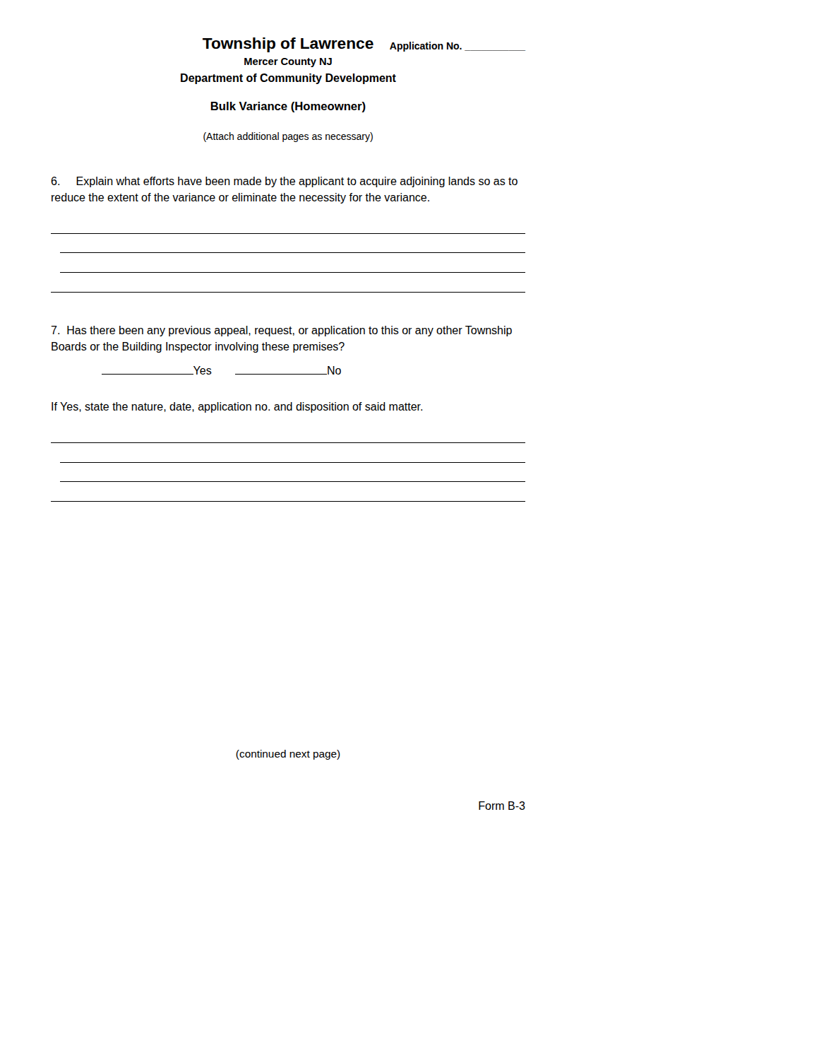Application No. ___________
Township of Lawrence
Mercer County NJ
Department of Community Development
Bulk Variance (Homeowner)
(Attach additional pages as necessary)
6. Explain what efforts have been made by the applicant to acquire adjoining lands so as to reduce the extent of the variance or eliminate the necessity for the variance.
7. Has there been any previous appeal, request, or application to this or any other Township Boards or the Building Inspector involving these premises?
Yes No
If Yes, state the nature, date, application no. and disposition of said matter.
(continued next page)
Form B-3